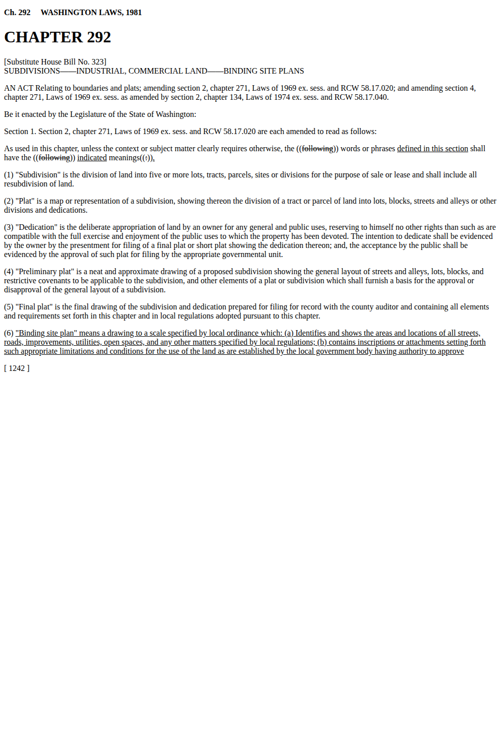Ch. 292 WASHINGTON LAWS, 1981
CHAPTER 292
[Substitute House Bill No. 323]
SUBDIVISIONS——INDUSTRIAL, COMMERCIAL LAND——BINDING SITE PLANS
AN ACT Relating to boundaries and plats; amending section 2, chapter 271, Laws of 1969 ex. sess. and RCW 58.17.020; and amending section 4, chapter 271, Laws of 1969 ex. sess. as amended by section 2, chapter 134, Laws of 1974 ex. sess. and RCW 58.17.040.
Be it enacted by the Legislature of the State of Washington:
Section 1. Section 2, chapter 271, Laws of 1969 ex. sess. and RCW 58.17.020 are each amended to read as follows:
As used in this chapter, unless the context or subject matter clearly requires otherwise, the ((following)) words or phrases defined in this section shall have the ((following)) indicated meanings((:)).
(1) "Subdivision" is the division of land into five or more lots, tracts, parcels, sites or divisions for the purpose of sale or lease and shall include all resubdivision of land.
(2) "Plat" is a map or representation of a subdivision, showing thereon the division of a tract or parcel of land into lots, blocks, streets and alleys or other divisions and dedications.
(3) "Dedication" is the deliberate appropriation of land by an owner for any general and public uses, reserving to himself no other rights than such as are compatible with the full exercise and enjoyment of the public uses to which the property has been devoted. The intention to dedicate shall be evidenced by the owner by the presentment for filing of a final plat or short plat showing the dedication thereon; and, the acceptance by the public shall be evidenced by the approval of such plat for filing by the appropriate governmental unit.
(4) "Preliminary plat" is a neat and approximate drawing of a proposed subdivision showing the general layout of streets and alleys, lots, blocks, and restrictive covenants to be applicable to the subdivision, and other elements of a plat or subdivision which shall furnish a basis for the approval or disapproval of the general layout of a subdivision.
(5) "Final plat" is the final drawing of the subdivision and dedication prepared for filing for record with the county auditor and containing all elements and requirements set forth in this chapter and in local regulations adopted pursuant to this chapter.
(6) "Binding site plan" means a drawing to a scale specified by local ordinance which: (a) Identifies and shows the areas and locations of all streets, roads, improvements, utilities, open spaces, and any other matters specified by local regulations; (b) contains inscriptions or attachments setting forth such appropriate limitations and conditions for the use of the land as are established by the local government body having authority to approve
[ 1242 ]